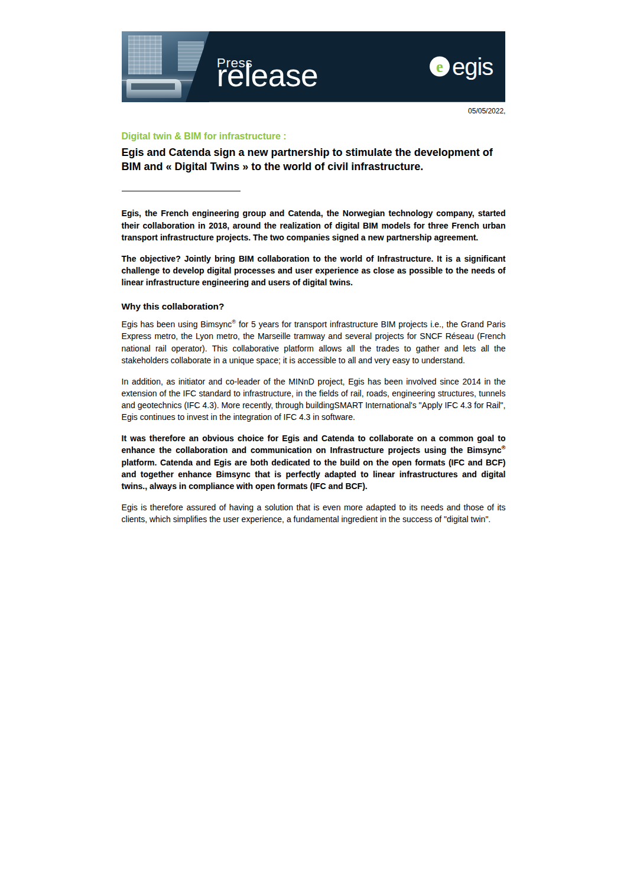Press
release
e egis
05/05/2022,
Digital twin & BIM for infrastructure :
Egis and Catenda sign a new partnership to stimulate the development of BIM and « Digital Twins » to the world of civil infrastructure.
Egis, the French engineering group and Catenda, the Norwegian technology company, started their collaboration in 2018, around the realization of digital BIM models for three French urban transport infrastructure projects. The two companies signed a new partnership agreement.
The objective? Jointly bring BIM collaboration to the world of Infrastructure. It is a significant challenge to develop digital processes and user experience as close as possible to the needs of linear infrastructure engineering and users of digital twins.
Why this collaboration?
Egis has been using Bimsync® for 5 years for transport infrastructure BIM projects i.e., the Grand Paris Express metro, the Lyon metro, the Marseille tramway and several projects for SNCF Réseau (French national rail operator). This collaborative platform allows all the trades to gather and lets all the stakeholders collaborate in a unique space; it is accessible to all and very easy to understand.
In addition, as initiator and co-leader of the MINnD project, Egis has been involved since 2014 in the extension of the IFC standard to infrastructure, in the fields of rail, roads, engineering structures, tunnels and geotechnics (IFC 4.3). More recently, through buildingSMART International's "Apply IFC 4.3 for Rail", Egis continues to invest in the integration of IFC 4.3 in software.
It was therefore an obvious choice for Egis and Catenda to collaborate on a common goal to enhance the collaboration and communication on Infrastructure projects using the Bimsync® platform. Catenda and Egis are both dedicated to the build on the open formats (IFC and BCF) and together enhance Bimsync that is perfectly adapted to linear infrastructures and digital twins., always in compliance with open formats (IFC and BCF).
Egis is therefore assured of having a solution that is even more adapted to its needs and those of its clients, which simplifies the user experience, a fundamental ingredient in the success of "digital twin".